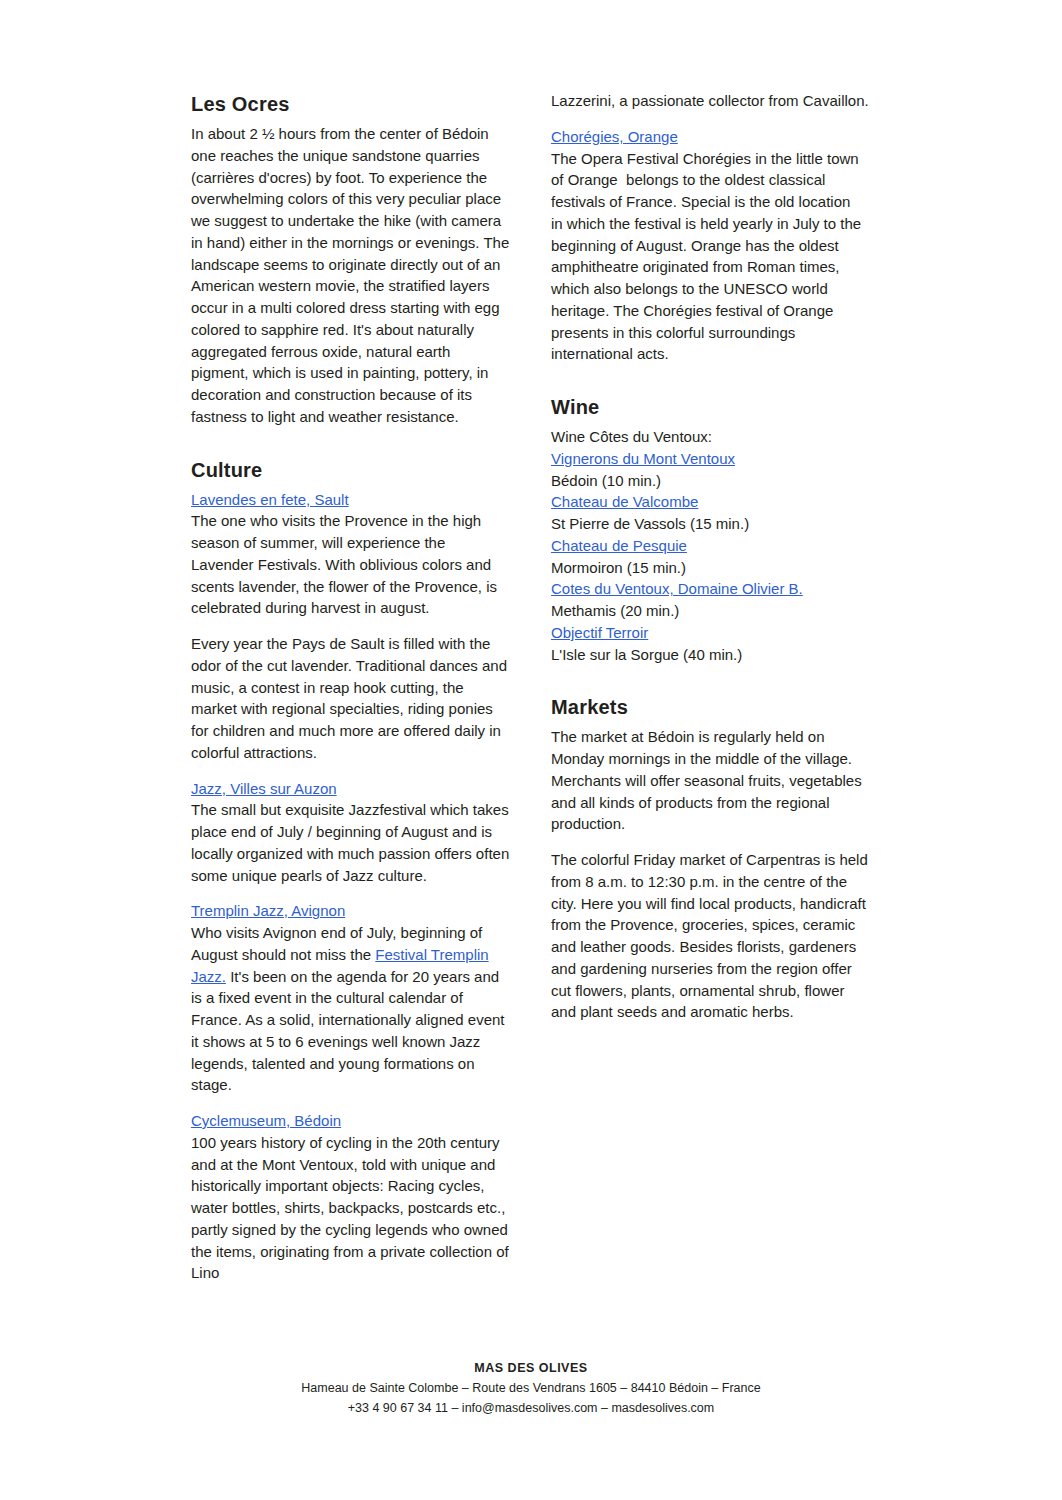Les Ocres
In about 2 ½ hours from the center of Bédoin one reaches the unique sandstone quarries (carrières d'ocres) by foot. To experience the overwhelming colors of this very peculiar place we suggest to undertake the hike (with camera in hand) either in the mornings or evenings. The landscape seems to originate directly out of an American western movie, the stratified layers occur in a multi colored dress starting with egg colored to sapphire red. It's about naturally aggregated ferrous oxide, natural earth pigment, which is used in painting, pottery, in decoration and construction because of its fastness to light and weather resistance.
Culture
Lavendes en fete, Sault
The one who visits the Provence in the high season of summer, will experience the Lavender Festivals. With oblivious colors and scents lavender, the flower of the Provence, is celebrated during harvest in august.
Every year the Pays de Sault is filled with the odor of the cut lavender. Traditional dances and music, a contest in reap hook cutting, the market with regional specialties, riding ponies for children and much more are offered daily in colorful attractions.
Jazz, Villes sur Auzon
The small but exquisite Jazzfestival which takes place end of July / beginning of August and is locally organized with much passion offers often some unique pearls of Jazz culture.
Tremplin Jazz, Avignon
Who visits Avignon end of July, beginning of August should not miss the Festival Tremplin Jazz. It's been on the agenda for 20 years and is a fixed event in the cultural calendar of France. As a solid, internationally aligned event it shows at 5 to 6 evenings well known Jazz legends, talented and young formations on stage.
Cyclemuseum, Bédoin
100 years history of cycling in the 20th century and at the Mont Ventoux, told with unique and historically important objects: Racing cycles, water bottles, shirts, backpacks, postcards etc., partly signed by the cycling legends who owned the items, originating from a private collection of Lino
Lazzerini, a passionate collector from Cavaillon.
Chorégies, Orange
The Opera Festival Chorégies in the little town of Orange belongs to the oldest classical festivals of France. Special is the old location
in which the festival is held yearly in July to the beginning of August. Orange has the oldest amphitheatre originated from Roman times, which also belongs to the UNESCO world heritage. The Chorégies festival of Orange presents in this colorful surroundings international acts.
Wine
Wine Côtes du Ventoux:
Vignerons du Mont Ventoux
Bédoin (10 min.)
Chateau de Valcombe
St Pierre de Vassols (15 min.)
Chateau de Pesquie
Mormoiron (15 min.)
Cotes du Ventoux, Domaine Olivier B.
Methamis (20 min.)
Objectif Terroir
L'Isle sur la Sorgue (40 min.)
Markets
The market at Bédoin is regularly held on Monday mornings in the middle of the village. Merchants will offer seasonal fruits, vegetables and all kinds of products from the regional production.
The colorful Friday market of Carpentras is held from 8 a.m. to 12:30 p.m. in the centre of the city. Here you will find local products, handicraft from the Provence, groceries, spices, ceramic and leather goods. Besides florists, gardeners and gardening nurseries from the region offer cut flowers, plants, ornamental shrub, flower and plant seeds and aromatic herbs.
MAS DES OLIVES
Hameau de Sainte Colombe – Route des Vendrans 1605 – 84410 Bédoin – France
+33 4 90 67 34 11 – info@masdesolives.com – masdesolives.com